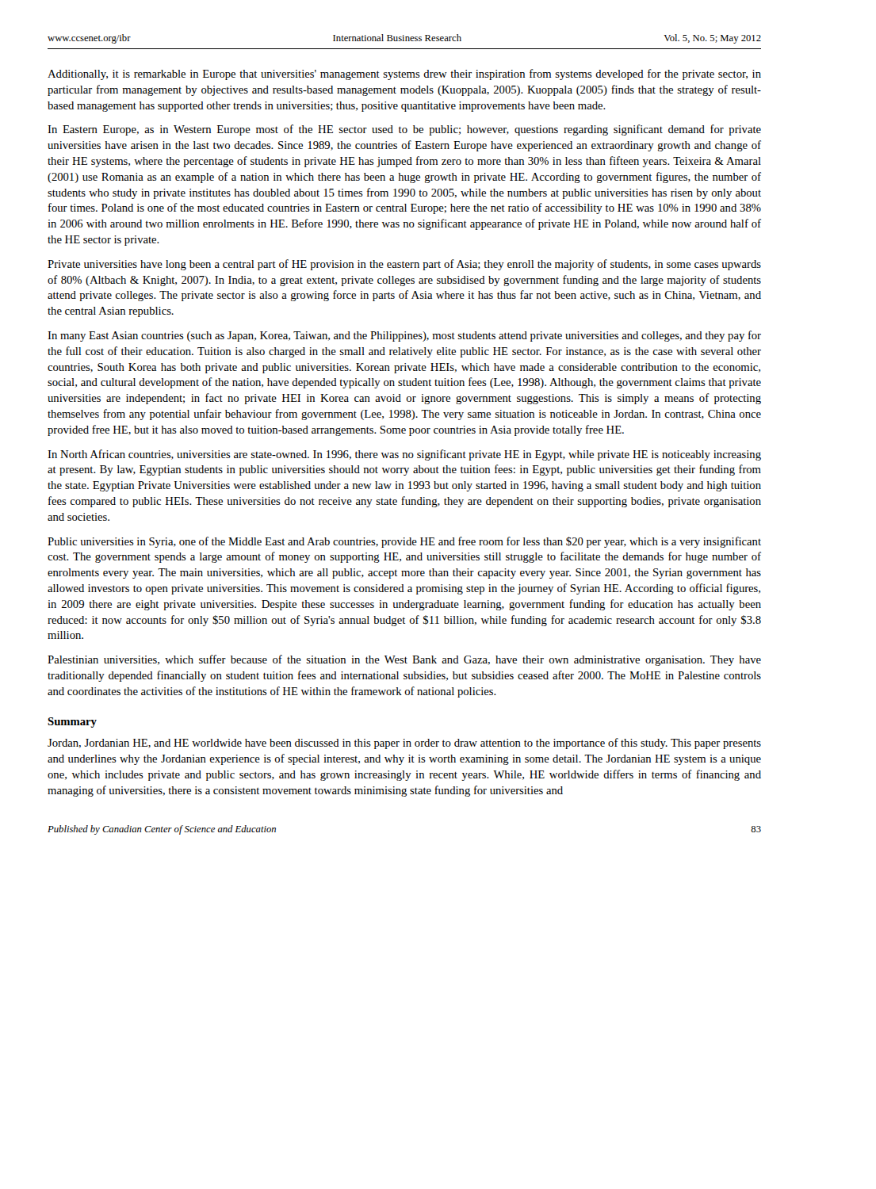www.ccsenet.org/ibr International Business Research Vol. 5, No. 5; May 2012
Additionally, it is remarkable in Europe that universities' management systems drew their inspiration from systems developed for the private sector, in particular from management by objectives and results-based management models (Kuoppala, 2005). Kuoppala (2005) finds that the strategy of result-based management has supported other trends in universities; thus, positive quantitative improvements have been made.
In Eastern Europe, as in Western Europe most of the HE sector used to be public; however, questions regarding significant demand for private universities have arisen in the last two decades. Since 1989, the countries of Eastern Europe have experienced an extraordinary growth and change of their HE systems, where the percentage of students in private HE has jumped from zero to more than 30% in less than fifteen years. Teixeira & Amaral (2001) use Romania as an example of a nation in which there has been a huge growth in private HE. According to government figures, the number of students who study in private institutes has doubled about 15 times from 1990 to 2005, while the numbers at public universities has risen by only about four times. Poland is one of the most educated countries in Eastern or central Europe; here the net ratio of accessibility to HE was 10% in 1990 and 38% in 2006 with around two million enrolments in HE. Before 1990, there was no significant appearance of private HE in Poland, while now around half of the HE sector is private.
Private universities have long been a central part of HE provision in the eastern part of Asia; they enroll the majority of students, in some cases upwards of 80% (Altbach & Knight, 2007). In India, to a great extent, private colleges are subsidised by government funding and the large majority of students attend private colleges. The private sector is also a growing force in parts of Asia where it has thus far not been active, such as in China, Vietnam, and the central Asian republics.
In many East Asian countries (such as Japan, Korea, Taiwan, and the Philippines), most students attend private universities and colleges, and they pay for the full cost of their education. Tuition is also charged in the small and relatively elite public HE sector. For instance, as is the case with several other countries, South Korea has both private and public universities. Korean private HEIs, which have made a considerable contribution to the economic, social, and cultural development of the nation, have depended typically on student tuition fees (Lee, 1998). Although, the government claims that private universities are independent; in fact no private HEI in Korea can avoid or ignore government suggestions. This is simply a means of protecting themselves from any potential unfair behaviour from government (Lee, 1998). The very same situation is noticeable in Jordan. In contrast, China once provided free HE, but it has also moved to tuition-based arrangements. Some poor countries in Asia provide totally free HE.
In North African countries, universities are state-owned. In 1996, there was no significant private HE in Egypt, while private HE is noticeably increasing at present. By law, Egyptian students in public universities should not worry about the tuition fees: in Egypt, public universities get their funding from the state. Egyptian Private Universities were established under a new law in 1993 but only started in 1996, having a small student body and high tuition fees compared to public HEIs. These universities do not receive any state funding, they are dependent on their supporting bodies, private organisation and societies.
Public universities in Syria, one of the Middle East and Arab countries, provide HE and free room for less than $20 per year, which is a very insignificant cost. The government spends a large amount of money on supporting HE, and universities still struggle to facilitate the demands for huge number of enrolments every year. The main universities, which are all public, accept more than their capacity every year. Since 2001, the Syrian government has allowed investors to open private universities. This movement is considered a promising step in the journey of Syrian HE. According to official figures, in 2009 there are eight private universities. Despite these successes in undergraduate learning, government funding for education has actually been reduced: it now accounts for only $50 million out of Syria's annual budget of $11 billion, while funding for academic research account for only $3.8 million.
Palestinian universities, which suffer because of the situation in the West Bank and Gaza, have their own administrative organisation. They have traditionally depended financially on student tuition fees and international subsidies, but subsidies ceased after 2000. The MoHE in Palestine controls and coordinates the activities of the institutions of HE within the framework of national policies.
Summary
Jordan, Jordanian HE, and HE worldwide have been discussed in this paper in order to draw attention to the importance of this study. This paper presents and underlines why the Jordanian experience is of special interest, and why it is worth examining in some detail. The Jordanian HE system is a unique one, which includes private and public sectors, and has grown increasingly in recent years. While, HE worldwide differs in terms of financing and managing of universities, there is a consistent movement towards minimising state funding for universities and
Published by Canadian Center of Science and Education 83